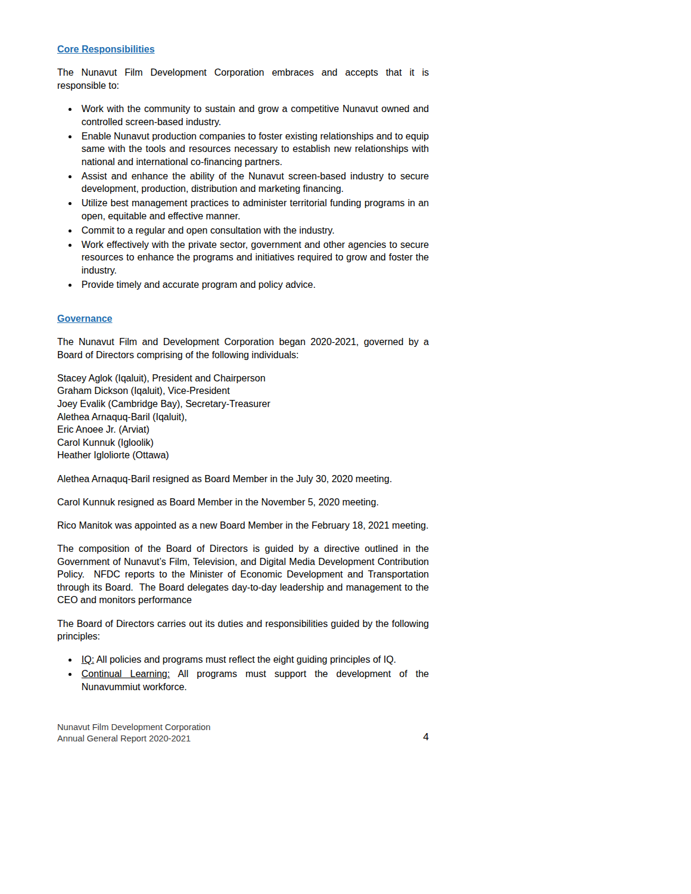Core Responsibilities
The Nunavut Film Development Corporation embraces and accepts that it is responsible to:
Work with the community to sustain and grow a competitive Nunavut owned and controlled screen-based industry.
Enable Nunavut production companies to foster existing relationships and to equip same with the tools and resources necessary to establish new relationships with national and international co-financing partners.
Assist and enhance the ability of the Nunavut screen-based industry to secure development, production, distribution and marketing financing.
Utilize best management practices to administer territorial funding programs in an open, equitable and effective manner.
Commit to a regular and open consultation with the industry.
Work effectively with the private sector, government and other agencies to secure resources to enhance the programs and initiatives required to grow and foster the industry.
Provide timely and accurate program and policy advice.
Governance
The Nunavut Film and Development Corporation began 2020-2021, governed by a Board of Directors comprising of the following individuals:
Stacey Aglok (Iqaluit), President and Chairperson Graham Dickson (Iqaluit), Vice-President Joey Evalik (Cambridge Bay), Secretary-Treasurer Alethea Arnaquq-Baril (Iqaluit), Eric Anoee Jr. (Arviat) Carol Kunnuk (Igloolik) Heather Igloliorte (Ottawa)
Alethea Arnaquq-Baril resigned as Board Member in the July 30, 2020 meeting.
Carol Kunnuk resigned as Board Member in the November 5, 2020 meeting.
Rico Manitok was appointed as a new Board Member in the February 18, 2021 meeting.
The composition of the Board of Directors is guided by a directive outlined in the Government of Nunavut’s Film, Television, and Digital Media Development Contribution Policy. NFDC reports to the Minister of Economic Development and Transportation through its Board. The Board delegates day-to-day leadership and management to the CEO and monitors performance
The Board of Directors carries out its duties and responsibilities guided by the following principles:
IQ: All policies and programs must reflect the eight guiding principles of IQ.
Continual Learning: All programs must support the development of the Nunavummiut workforce.
Nunavut Film Development Corporation
Annual General Report 2020-2021
4